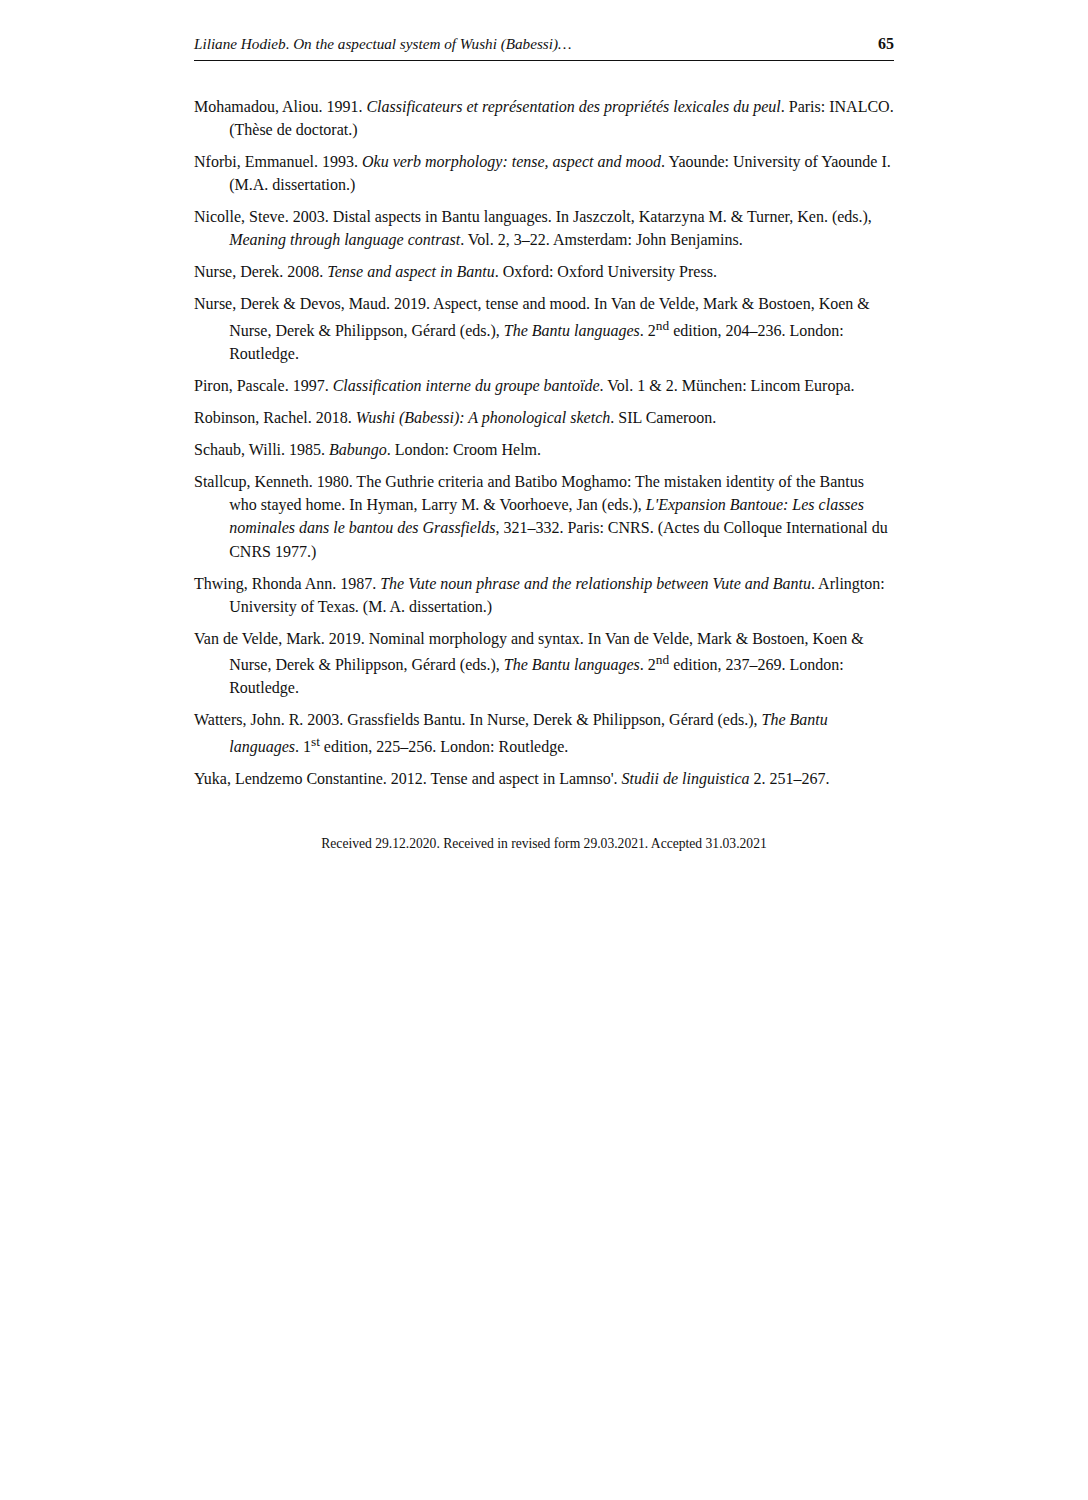Liliane Hodieb. On the aspectual system of Wushi (Babessi)… 65
Mohamadou, Aliou. 1991. Classificateurs et représentation des propriétés lexicales du peul. Paris: INALCO. (Thèse de doctorat.)
Nforbi, Emmanuel. 1993. Oku verb morphology: tense, aspect and mood. Yaounde: University of Yaounde I. (M.A. dissertation.)
Nicolle, Steve. 2003. Distal aspects in Bantu languages. In Jaszczolt, Katarzyna M. & Turner, Ken. (eds.), Meaning through language contrast. Vol. 2, 3–22. Amsterdam: John Benjamins.
Nurse, Derek. 2008. Tense and aspect in Bantu. Oxford: Oxford University Press.
Nurse, Derek & Devos, Maud. 2019. Aspect, tense and mood. In Van de Velde, Mark & Bostoen, Koen & Nurse, Derek & Philippson, Gérard (eds.), The Bantu languages. 2nd edition, 204–236. London: Routledge.
Piron, Pascale. 1997. Classification interne du groupe bantoïde. Vol. 1 & 2. München: Lincom Europa.
Robinson, Rachel. 2018. Wushi (Babessi): A phonological sketch. SIL Cameroon.
Schaub, Willi. 1985. Babungo. London: Croom Helm.
Stallcup, Kenneth. 1980. The Guthrie criteria and Batibo Moghamo: The mistaken identity of the Bantus who stayed home. In Hyman, Larry M. & Voorhoeve, Jan (eds.), L'Expansion Bantoue: Les classes nominales dans le bantou des Grassfields, 321–332. Paris: CNRS. (Actes du Colloque International du CNRS 1977.)
Thwing, Rhonda Ann. 1987. The Vute noun phrase and the relationship between Vute and Bantu. Arlington: University of Texas. (M. A. dissertation.)
Van de Velde, Mark. 2019. Nominal morphology and syntax. In Van de Velde, Mark & Bostoen, Koen & Nurse, Derek & Philippson, Gérard (eds.), The Bantu languages. 2nd edition, 237–269. London: Routledge.
Watters, John. R. 2003. Grassfields Bantu. In Nurse, Derek & Philippson, Gérard (eds.), The Bantu languages. 1st edition, 225–256. London: Routledge.
Yuka, Lendzemo Constantine. 2012. Tense and aspect in Lamnso'. Studii de linguistica 2. 251–267.
Received 29.12.2020. Received in revised form 29.03.2021. Accepted 31.03.2021